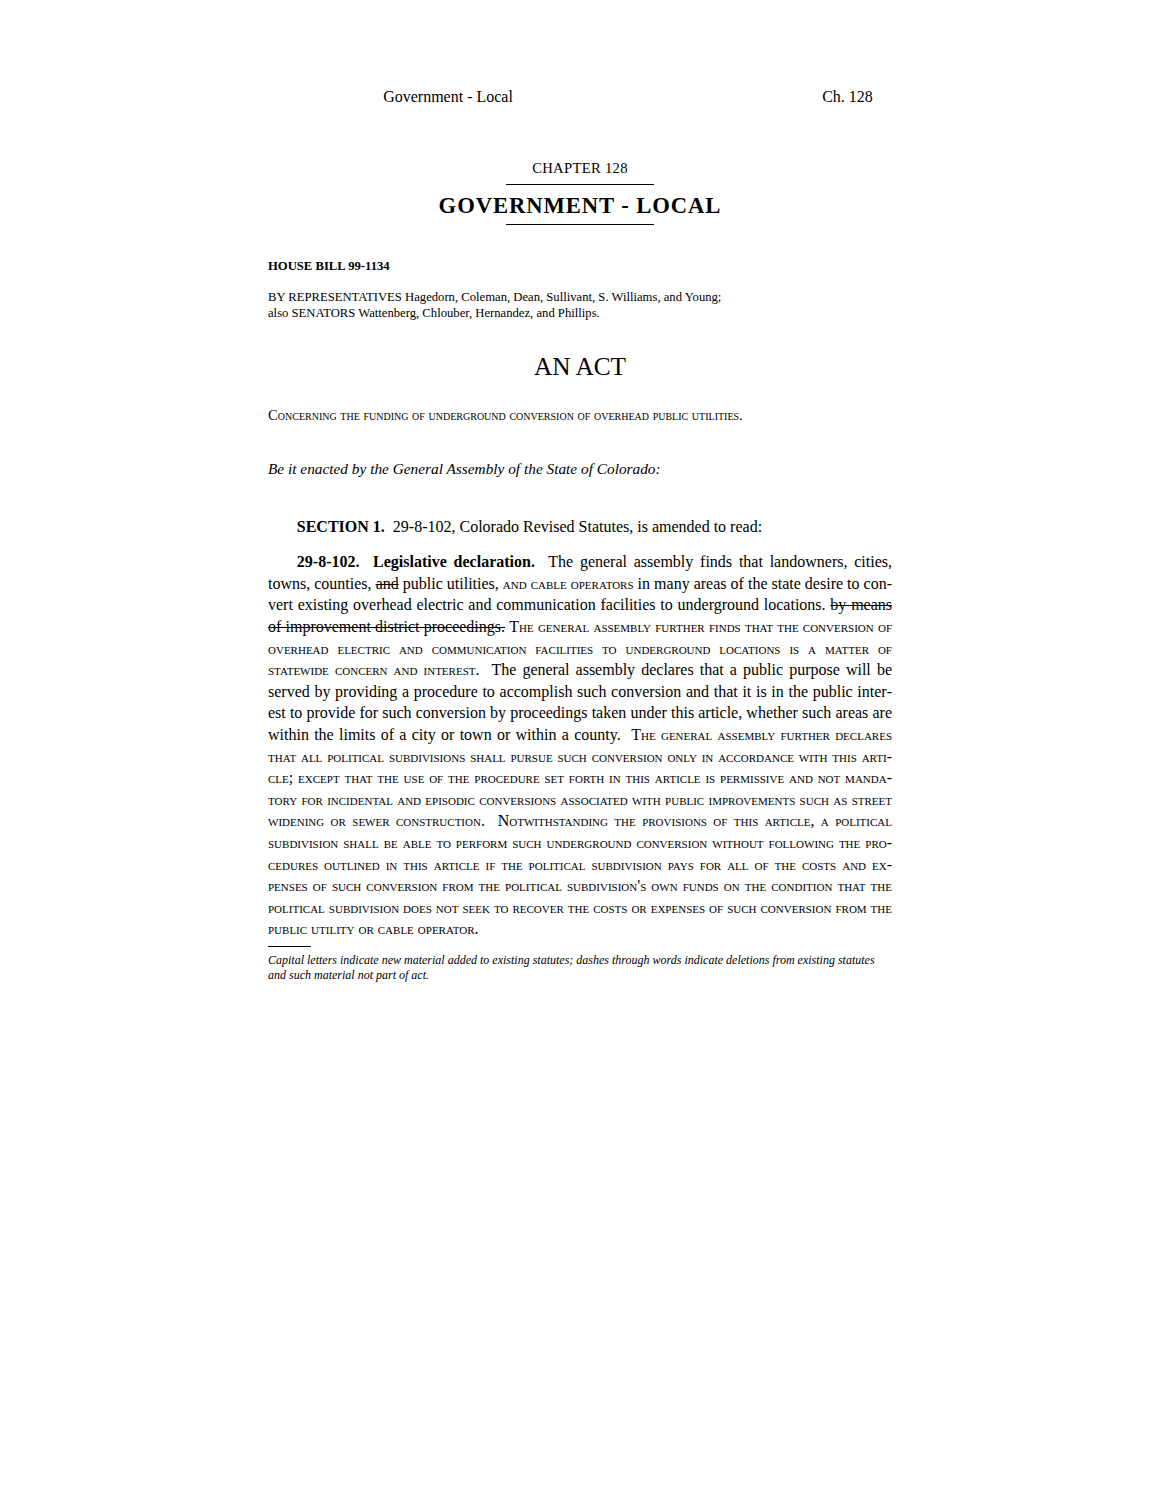Government - Local Ch. 128
CHAPTER 128
GOVERNMENT - LOCAL
HOUSE BILL 99-1134
BY REPRESENTATIVES Hagedorn, Coleman, Dean, Sullivant, S. Williams, and Young;
also SENATORS Wattenberg, Chlouber, Hernandez, and Phillips.
AN ACT
Concerning the funding of underground conversion of overhead public utilities.
Be it enacted by the General Assembly of the State of Colorado:
SECTION 1. 29-8-102, Colorado Revised Statutes, is amended to read:
29-8-102. Legislative declaration. The general assembly finds that landowners, cities, towns, counties, and public utilities, and cable operators in many areas of the state desire to convert existing overhead electric and communication facilities to underground locations. by means of improvement district proceedings. The general assembly further finds that the conversion of overhead electric and communication facilities to underground locations is a matter of statewide concern and interest. The general assembly declares that a public purpose will be served by providing a procedure to accomplish such conversion and that it is in the public interest to provide for such conversion by proceedings taken under this article, whether such areas are within the limits of a city or town or within a county. The general assembly further declares that all political subdivisions shall pursue such conversion only in accordance with this article; except that the use of the procedure set forth in this article is permissive and not mandatory for incidental and episodic conversions associated with public improvements such as street widening or sewer construction. Notwithstanding the provisions of this article, a political subdivision shall be able to perform such underground conversion without following the procedures outlined in this article if the political subdivision pays for all of the costs and expenses of such conversion from the political subdivision's own funds on the condition that the political subdivision does not seek to recover the costs or expenses of such conversion from the public utility or cable operator.
Capital letters indicate new material added to existing statutes; dashes through words indicate deletions from existing statutes and such material not part of act.